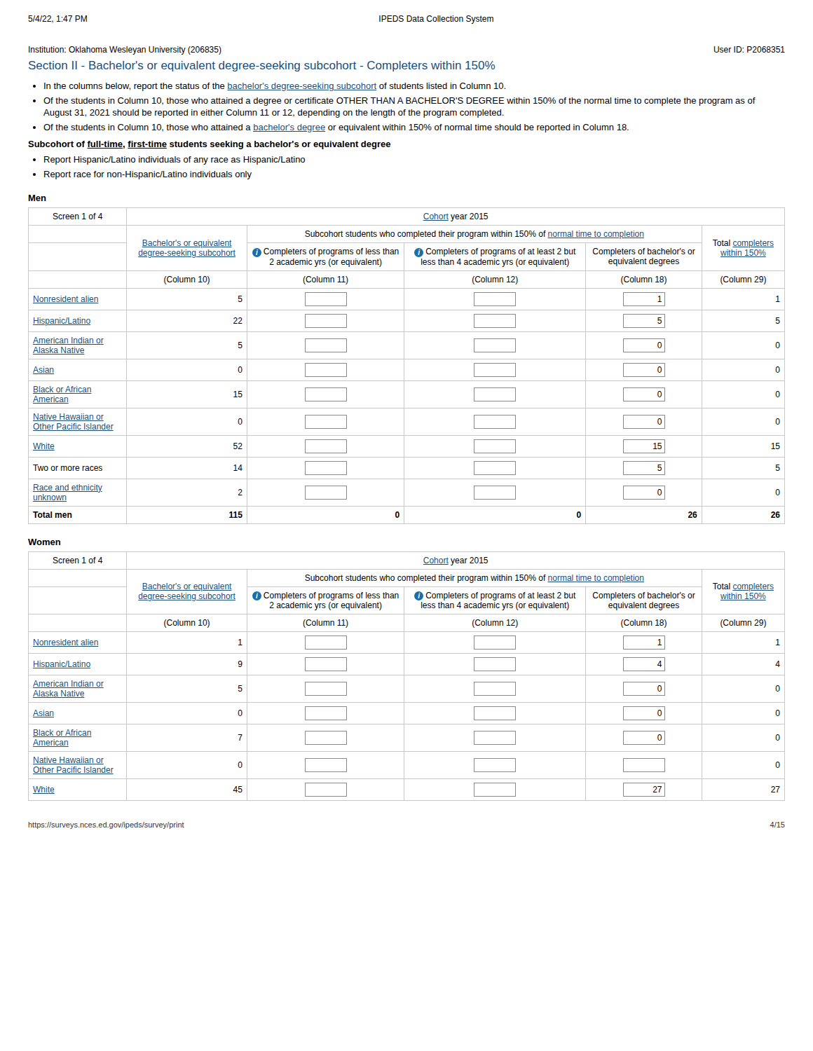5/4/22, 1:47 PM
IPEDS Data Collection System
Institution: Oklahoma Wesleyan University (206835)
User ID: P2068351
Section II - Bachelor's or equivalent degree-seeking subcohort - Completers within 150%
In the columns below, report the status of the bachelor's degree-seeking subcohort of students listed in Column 10.
Of the students in Column 10, those who attained a degree or certificate OTHER THAN A BACHELOR'S DEGREE within 150% of the normal time to complete the program as of August 31, 2021 should be reported in either Column 11 or 12, depending on the length of the program completed.
Of the students in Column 10, those who attained a bachelor's degree or equivalent within 150% of normal time should be reported in Column 18.
Subcohort of full-time, first-time students seeking a bachelor's or equivalent degree
Report Hispanic/Latino individuals of any race as Hispanic/Latino
Report race for non-Hispanic/Latino individuals only
Men
| Screen 1 of 4 | Cohort year 2015 |
| | Bachelor's or equivalent degree-seeking subcohort | Subcohort students who completed their program within 150% of normal time to completion | Total completers within 150% |
| | i Completers of programs of less than 2 academic yrs (or equivalent) | i Completers of programs of at least 2 but less than 4 academic yrs (or equivalent) | Completers of bachelor's or equivalent degrees |
| | (Column 10) | (Column 11) | (Column 12) | (Column 18) | (Column 29) |
| Nonresident alien | 5 | | | | 1 |
| Hispanic/Latino | 22 | | | | 5 |
| American Indian or Alaska Native | 5 | | | | 0 |
| Asian | 0 | | | | 0 |
| Black or African American | 15 | | | | 0 |
| Native Hawaiian or Other Pacific Islander | 0 | | | | 0 |
| White | 52 | | | | 15 |
| Two or more races | 14 | | | | 5 |
| Race and ethnicity unknown | 2 | | | | 0 |
| Total men | 115 | 0 | 0 | 26 | 26 |
Women
| Screen 1 of 4 | Cohort year 2015 |
| | Bachelor's or equivalent degree-seeking subcohort | Subcohort students who completed their program within 150% of normal time to completion | Total completers within 150% |
| | i Completers of programs of less than 2 academic yrs (or equivalent) | i Completers of programs of at least 2 but less than 4 academic yrs (or equivalent) | Completers of bachelor's or equivalent degrees |
| | (Column 10) | (Column 11) | (Column 12) | (Column 18) | (Column 29) |
| Nonresident alien | 1 | | | | 1 |
| Hispanic/Latino | 9 | | | | 4 |
| American Indian or Alaska Native | 5 | | | | 0 |
| Asian | 0 | | | | 0 |
| Black or African American | 7 | | | | 0 |
| Native Hawaiian or Other Pacific Islander | 0 | | | | 0 |
| White | 45 | | | | 27 |
https://surveys.nces.ed.gov/ipeds/survey/print
4/15